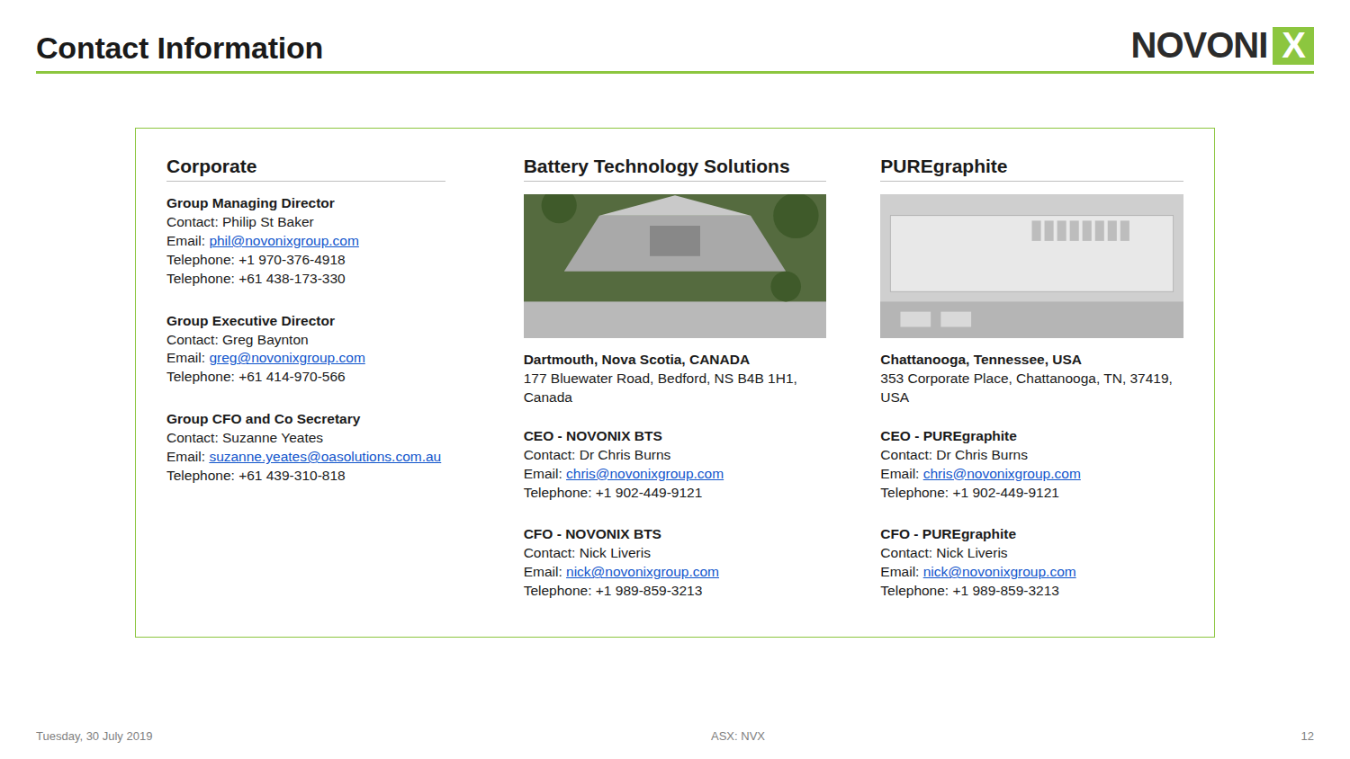Contact Information
NOVONI X
Corporate
Group Managing Director
Contact: Philip St Baker
Email: phil@novonixgroup.com
Telephone: +1 970-376-4918
Telephone: +61 438-173-330
Group Executive Director
Contact: Greg Baynton
Email: greg@novonixgroup.com
Telephone: +61 414-970-566
Group CFO and Co Secretary
Contact: Suzanne Yeates
Email: suzanne.yeates@oasolutions.com.au
Telephone: +61 439-310-818
Battery Technology Solutions
Dartmouth, Nova Scotia, CANADA 177 Bluewater Road, Bedford, NS B4B 1H1, Canada
CEO - NOVONIX BTS
Contact: Dr Chris Burns
Email: chris@novonixgroup.com
Telephone: +1 902-449-9121
CFO - NOVONIX BTS
Contact: Nick Liveris
Email: nick@novonixgroup.com
Telephone: +1 989-859-3213
PUREgraphite
Chattanooga, Tennessee, USA 353 Corporate Place, Chattanooga, TN, 37419, USA
CEO - PUREgraphite
Contact: Dr Chris Burns
Email: chris@novonixgroup.com
Telephone: +1 902-449-9121
CFO - PUREgraphite
Contact: Nick Liveris
Email: nick@novonixgroup.com
Telephone: +1 989-859-3213
Tuesday, 30 July 2019
ASX: NVX
12